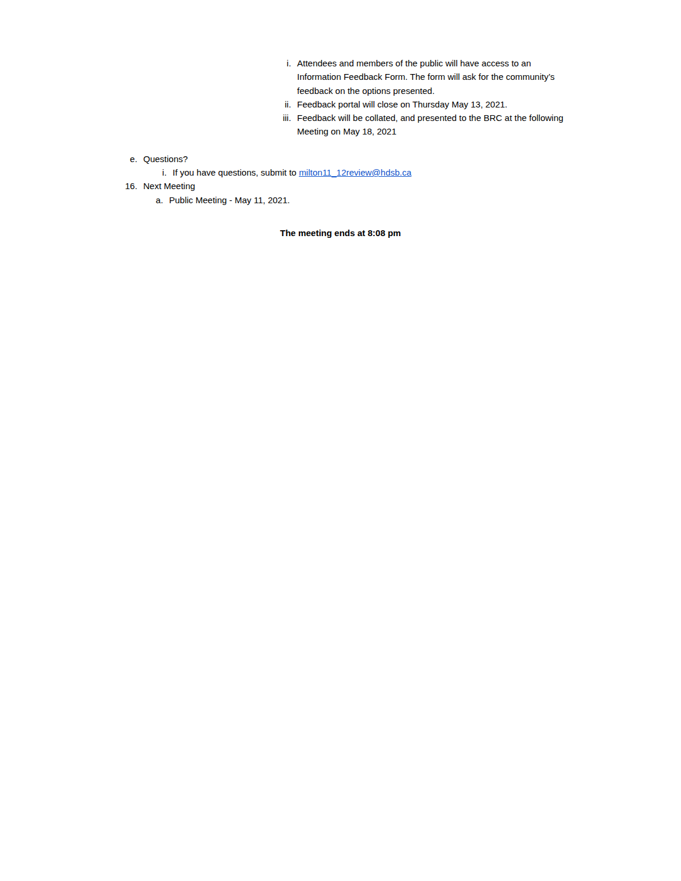Attendees and members of the public will have access to an Information Feedback Form. The form will ask for the community’s feedback on the options presented.
Feedback portal will close on Thursday May 13, 2021.
Feedback will be collated, and presented to the BRC at the following Meeting on May 18, 2021
Questions?
If you have questions, submit to milton11_12review@hdsb.ca
Next Meeting
Public Meeting - May 11, 2021.
The meeting ends at 8:08 pm